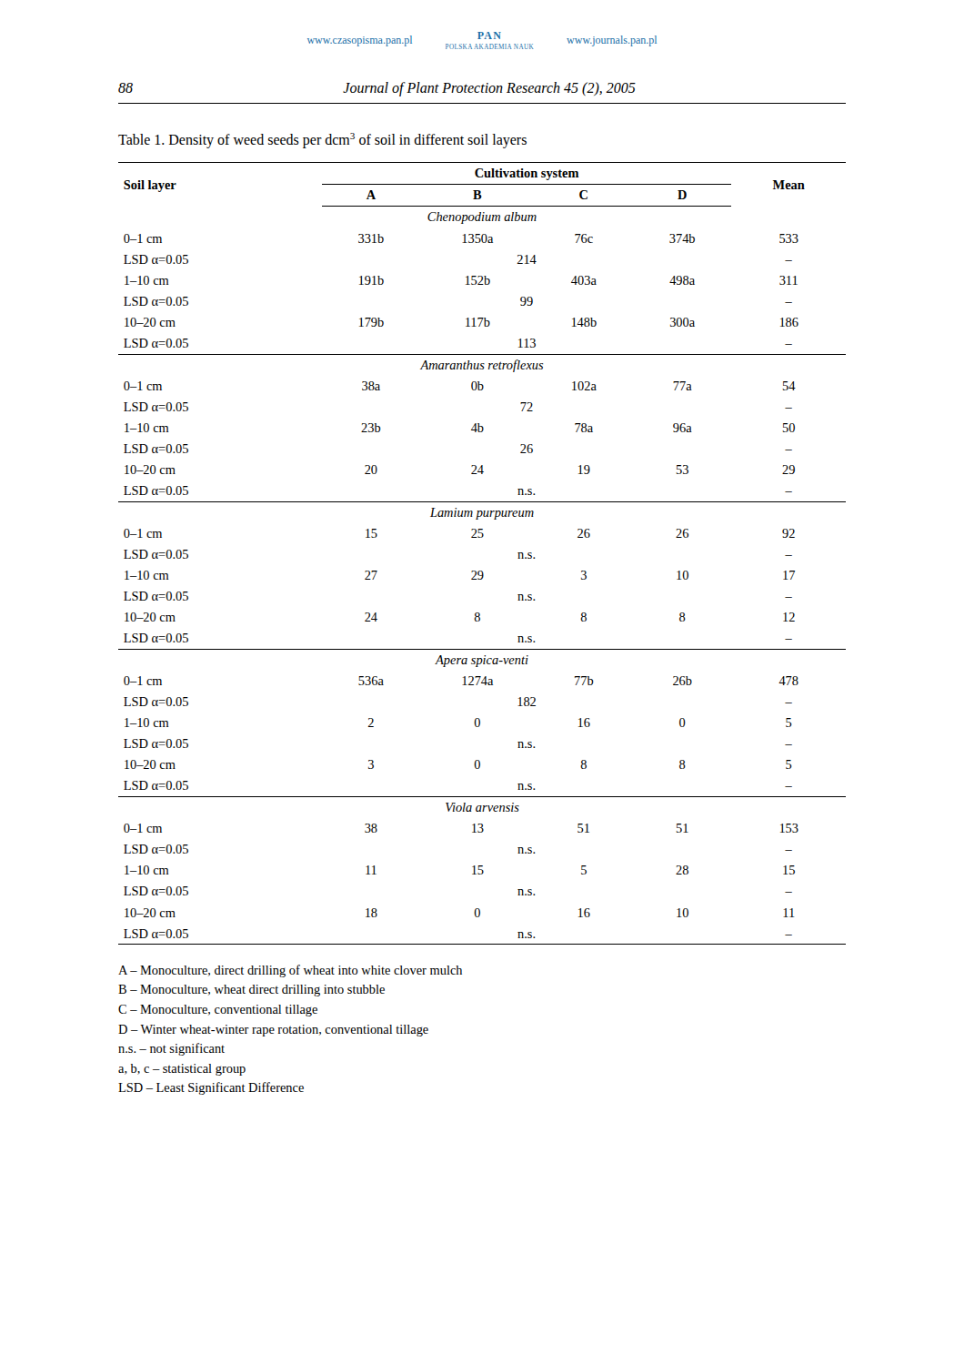www.czasopisma.pan.pl PANPOLSKA AKADEMIA NAUK www.journals.pan.pl
88 Journal of Plant Protection Research 45 (2), 2005
Table 1. Density of weed seeds per dcm3 of soil in different soil layers
| Soil layer | Cultivation system | Mean |
| --- | --- | --- |
| A | B | C | D |
| Chenopodium album |
| 0–1 cm | 331b | 1350a | 76c | 374b | 533 |
| LSD α=0.05 | 214 | – |
| 1–10 cm | 191b | 152b | 403a | 498a | 311 |
| LSD α=0.05 | 99 | – |
| 10–20 cm | 179b | 117b | 148b | 300a | 186 |
| LSD α=0.05 | 113 | – |
| Amaranthus retroflexus |
| 0–1 cm | 38a | 0b | 102a | 77a | 54 |
| LSD α=0.05 | 72 | – |
| 1–10 cm | 23b | 4b | 78a | 96a | 50 |
| LSD α=0.05 | 26 | – |
| 10–20 cm | 20 | 24 | 19 | 53 | 29 |
| LSD α=0.05 | n.s. | – |
| Lamium purpureum |
| 0–1 cm | 15 | 25 | 26 | 26 | 92 |
| LSD α=0.05 | n.s. | – |
| 1–10 cm | 27 | 29 | 3 | 10 | 17 |
| LSD α=0.05 | n.s. | – |
| 10–20 cm | 24 | 8 | 8 | 8 | 12 |
| LSD α=0.05 | n.s. | – |
| Apera spica-venti |
| 0–1 cm | 536a | 1274a | 77b | 26b | 478 |
| LSD α=0.05 | 182 | – |
| 1–10 cm | 2 | 0 | 16 | 0 | 5 |
| LSD α=0.05 | n.s. | – |
| 10–20 cm | 3 | 0 | 8 | 8 | 5 |
| LSD α=0.05 | n.s. | – |
| Viola arvensis |
| 0–1 cm | 38 | 13 | 51 | 51 | 153 |
| LSD α=0.05 | n.s. | – |
| 1–10 cm | 11 | 15 | 5 | 28 | 15 |
| LSD α=0.05 | n.s. | – |
| 10–20 cm | 18 | 0 | 16 | 10 | 11 |
| LSD α=0.05 | n.s. | – |
A – Monoculture, direct drilling of wheat into white clover mulch
B – Monoculture, wheat direct drilling into stubble
C – Monoculture, conventional tillage
D – Winter wheat-winter rape rotation, conventional tillage
n.s. – not significant
a, b, c – statistical group
LSD – Least Significant Difference